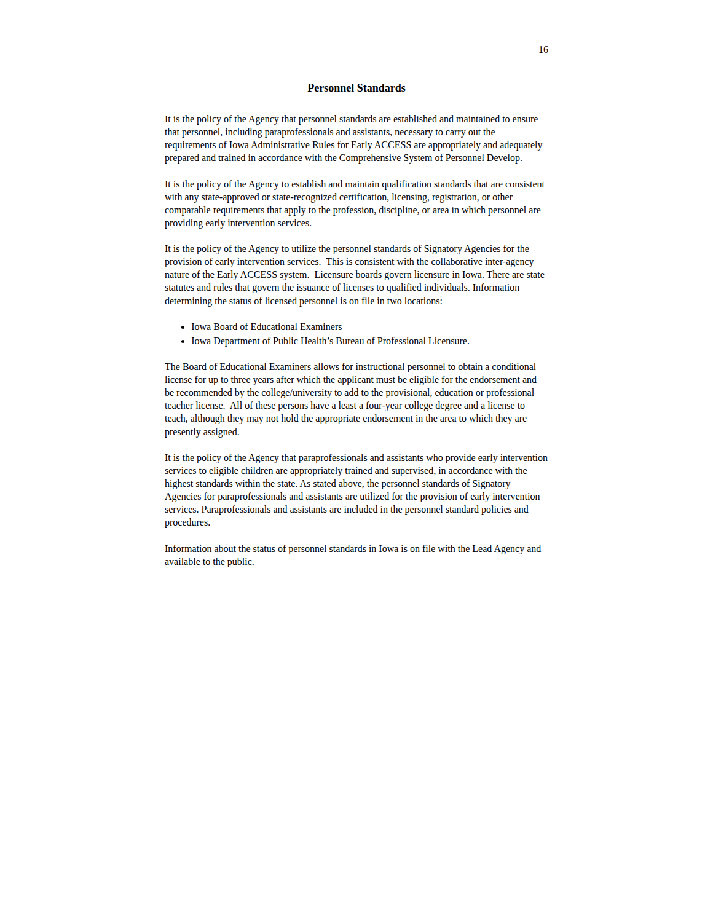16
Personnel Standards
It is the policy of the Agency that personnel standards are established and maintained to ensure that personnel, including paraprofessionals and assistants, necessary to carry out the requirements of Iowa Administrative Rules for Early ACCESS are appropriately and adequately prepared and trained in accordance with the Comprehensive System of Personnel Develop.
It is the policy of the Agency to establish and maintain qualification standards that are consistent with any state-approved or state-recognized certification, licensing, registration, or other comparable requirements that apply to the profession, discipline, or area in which personnel are providing early intervention services.
It is the policy of the Agency to utilize the personnel standards of Signatory Agencies for the provision of early intervention services. This is consistent with the collaborative inter-agency nature of the Early ACCESS system. Licensure boards govern licensure in Iowa. There are state statutes and rules that govern the issuance of licenses to qualified individuals. Information determining the status of licensed personnel is on file in two locations:
Iowa Board of Educational Examiners
Iowa Department of Public Health’s Bureau of Professional Licensure.
The Board of Educational Examiners allows for instructional personnel to obtain a conditional license for up to three years after which the applicant must be eligible for the endorsement and be recommended by the college/university to add to the provisional, education or professional teacher license. All of these persons have a least a four-year college degree and a license to teach, although they may not hold the appropriate endorsement in the area to which they are presently assigned.
It is the policy of the Agency that paraprofessionals and assistants who provide early intervention services to eligible children are appropriately trained and supervised, in accordance with the highest standards within the state. As stated above, the personnel standards of Signatory Agencies for paraprofessionals and assistants are utilized for the provision of early intervention services. Paraprofessionals and assistants are included in the personnel standard policies and procedures.
Information about the status of personnel standards in Iowa is on file with the Lead Agency and available to the public.